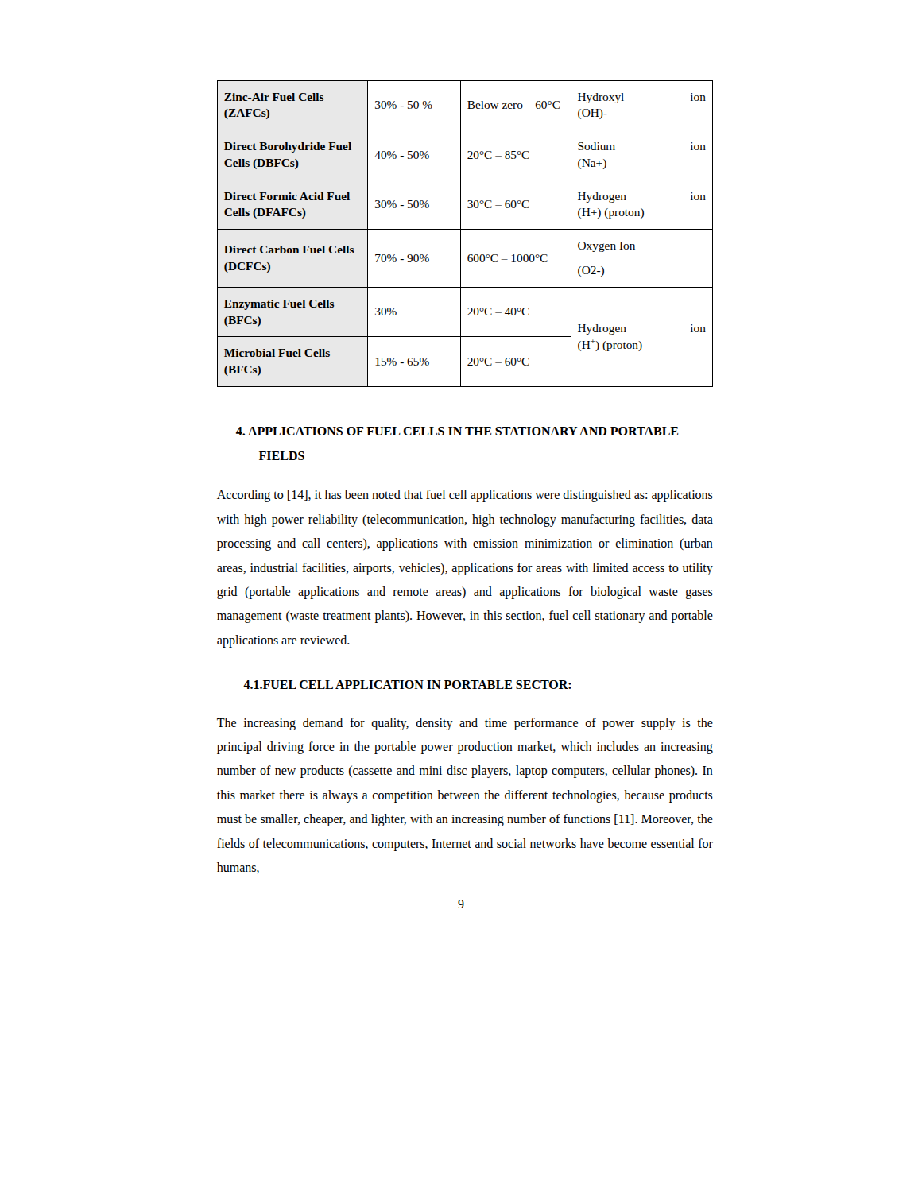| Zinc-Air Fuel Cells (ZAFCs) | 30% - 50 % | Below zero – 60°C | Hydroxyl ion (OH)- |
| Direct Borohydride Fuel Cells (DBFCs) | 40% - 50% | 20°C – 85°C | Sodium ion (Na+) |
| Direct Formic Acid Fuel Cells (DFAFCs) | 30% - 50% | 30°C – 60°C | Hydrogen ion (H+) (proton) |
| Direct Carbon Fuel Cells (DCFCs) | 70% - 90% | 600°C – 1000°C | Oxygen Ion (O2-) |
| Enzymatic Fuel Cells (BFCs) | 30% | 20°C – 40°C | Hydrogen ion (H + ) (proton) |
| Microbial Fuel Cells (BFCs) | 15% - 65% | 20°C – 60°C |
4. APPLICATIONS OF FUEL CELLS IN THE STATIONARY AND PORTABLE FIELDS
According to [14], it has been noted that fuel cell applications were distinguished as: applications with high power reliability (telecommunication, high technology manufacturing facilities, data processing and call centers), applications with emission minimization or elimination (urban areas, industrial facilities, airports, vehicles), applications for areas with limited access to utility grid (portable applications and remote areas) and applications for biological waste gases management (waste treatment plants). However, in this section, fuel cell stationary and portable applications are reviewed.
4.1.FUEL CELL APPLICATION IN PORTABLE SECTOR:
The increasing demand for quality, density and time performance of power supply is the principal driving force in the portable power production market, which includes an increasing number of new products (cassette and mini disc players, laptop computers, cellular phones). In this market there is always a competition between the different technologies, because products must be smaller, cheaper, and lighter, with an increasing number of functions [11]. Moreover, the fields of telecommunications, computers, Internet and social networks have become essential for humans,
9